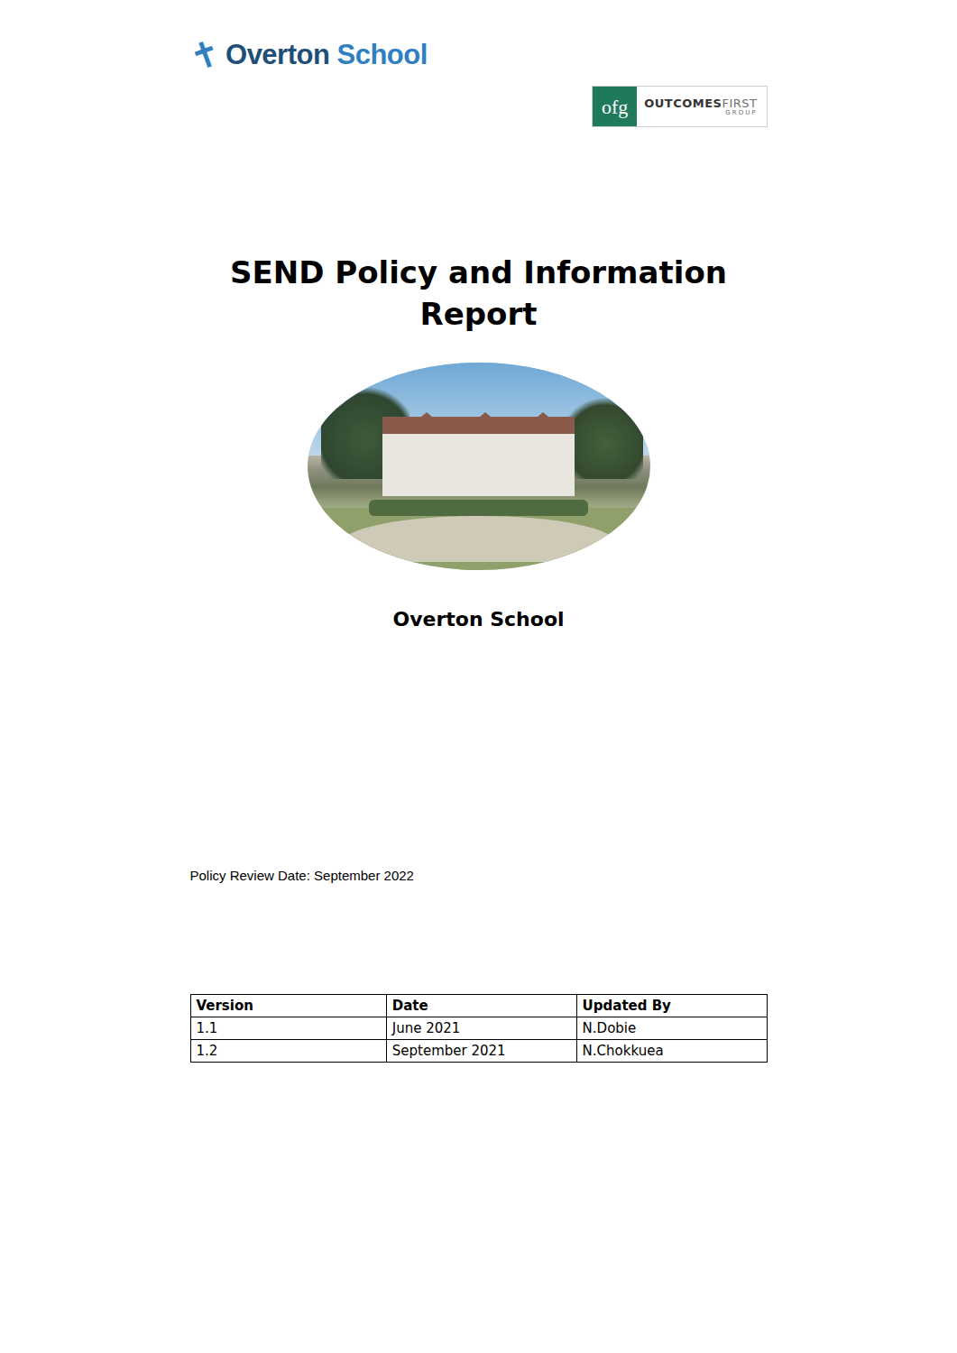✝ Overton School
ofg
OUTCOMESFIRST GROUP
SEND Policy and Information Report
Overton School
Policy Review Date: September 2022
| Version | Date | Updated By |
| --- | --- | --- |
| 1.1 | June 2021 | N.Dobie |
| 1.2 | September 2021 | N.Chokkuea |